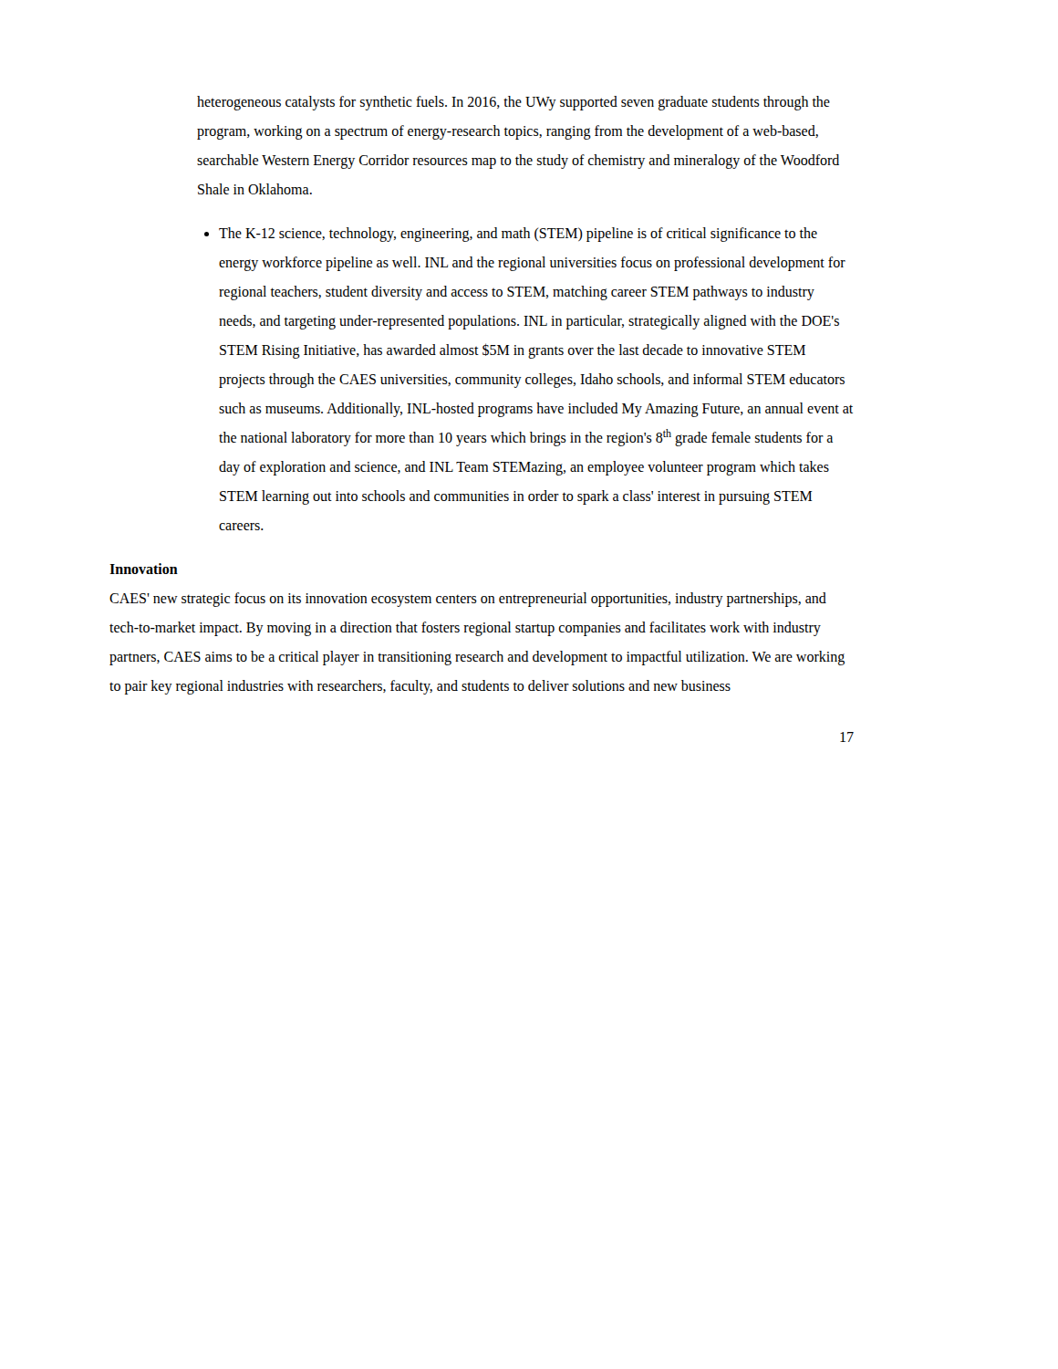heterogeneous catalysts for synthetic fuels. In 2016, the UWy supported seven graduate students through the program, working on a spectrum of energy-research topics, ranging from the development of a web-based, searchable Western Energy Corridor resources map to the study of chemistry and mineralogy of the Woodford Shale in Oklahoma.
The K-12 science, technology, engineering, and math (STEM) pipeline is of critical significance to the energy workforce pipeline as well. INL and the regional universities focus on professional development for regional teachers, student diversity and access to STEM, matching career STEM pathways to industry needs, and targeting under-represented populations. INL in particular, strategically aligned with the DOE's STEM Rising Initiative, has awarded almost $5M in grants over the last decade to innovative STEM projects through the CAES universities, community colleges, Idaho schools, and informal STEM educators such as museums. Additionally, INL-hosted programs have included My Amazing Future, an annual event at the national laboratory for more than 10 years which brings in the region's 8th grade female students for a day of exploration and science, and INL Team STEMazing, an employee volunteer program which takes STEM learning out into schools and communities in order to spark a class' interest in pursuing STEM careers.
Innovation
CAES' new strategic focus on its innovation ecosystem centers on entrepreneurial opportunities, industry partnerships, and tech-to-market impact. By moving in a direction that fosters regional startup companies and facilitates work with industry partners, CAES aims to be a critical player in transitioning research and development to impactful utilization. We are working to pair key regional industries with researchers, faculty, and students to deliver solutions and new business
17